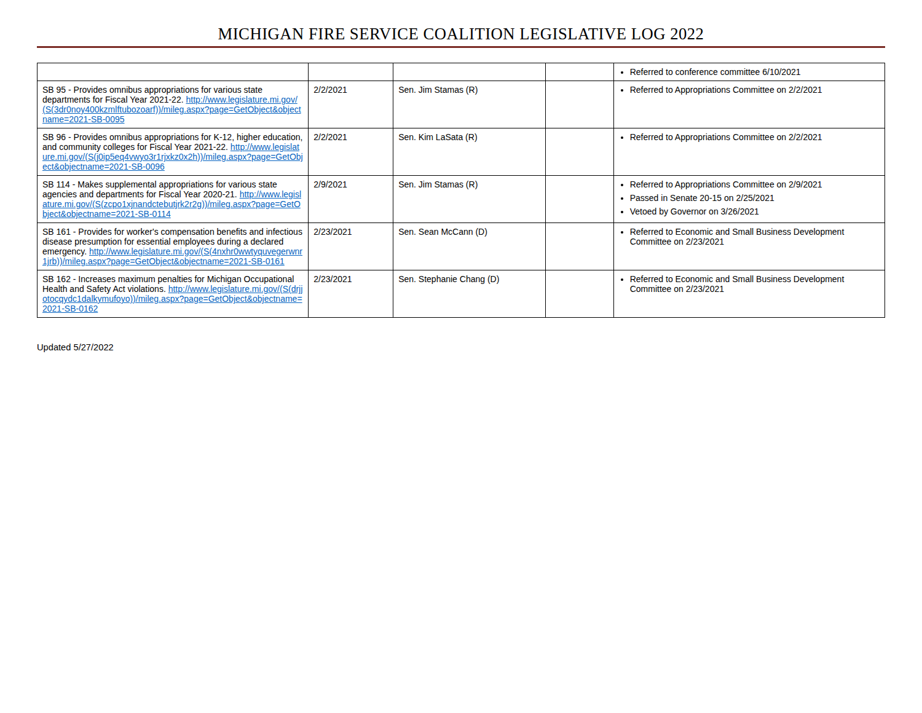MICHIGAN FIRE SERVICE COALITION LEGISLATIVE LOG 2022
| | | | | Referred to conference committee 6/10/2021 |
| SB 95 - Provides omnibus appropriations for various state departments for Fiscal Year 2021-22. http://www.legislature.mi.gov/(S(3dr0noy400kzmlftubozoarf))/mileg.aspx?page=GetObject&objectname=2021-SB-0095 | 2/2/2021 | Sen. Jim Stamas (R) | | Referred to Appropriations Committee on 2/2/2021 |
| SB 96 - Provides omnibus appropriations for K-12, higher education, and community colleges for Fiscal Year 2021-22. http://www.legislature.mi.gov/(S(j0ip5eq4vwyo3r1rjxkz0x2h))/mileg.aspx?page=GetObject&objectname=2021-SB-0096 | 2/2/2021 | Sen. Kim LaSata (R) | | Referred to Appropriations Committee on 2/2/2021 |
| SB 114 - Makes supplemental appropriations for various state agencies and departments for Fiscal Year 2020-21. http://www.legislature.mi.gov/(S(zcpo1xjnandctebutjrk2r2g))/mileg.aspx?page=GetObject&objectname=2021-SB-0114 | 2/9/2021 | Sen. Jim Stamas (R) | | Referred to Appropriations Committee on 2/9/2021 Passed in Senate 20-15 on 2/25/2021 Vetoed by Governor on 3/26/2021 |
| SB 161 - Provides for worker's compensation benefits and infectious disease presumption for essential employees during a declared emergency. http://www.legislature.mi.gov/(S(4nxhr0wwtyquvegerwnr1jrb))/mileg.aspx?page=GetObject&objectname=2021-SB-0161 | 2/23/2021 | Sen. Sean McCann (D) | | Referred to Economic and Small Business Development Committee on 2/23/2021 |
| SB 162 - Increases maximum penalties for Michigan Occupational Health and Safety Act violations. http://www.legislature.mi.gov/(S(drjjotocqydc1dalkymufoyo))/mileg.aspx?page=GetObject&objectname=2021-SB-0162 | 2/23/2021 | Sen. Stephanie Chang (D) | | Referred to Economic and Small Business Development Committee on 2/23/2021 |
Updated 5/27/2022